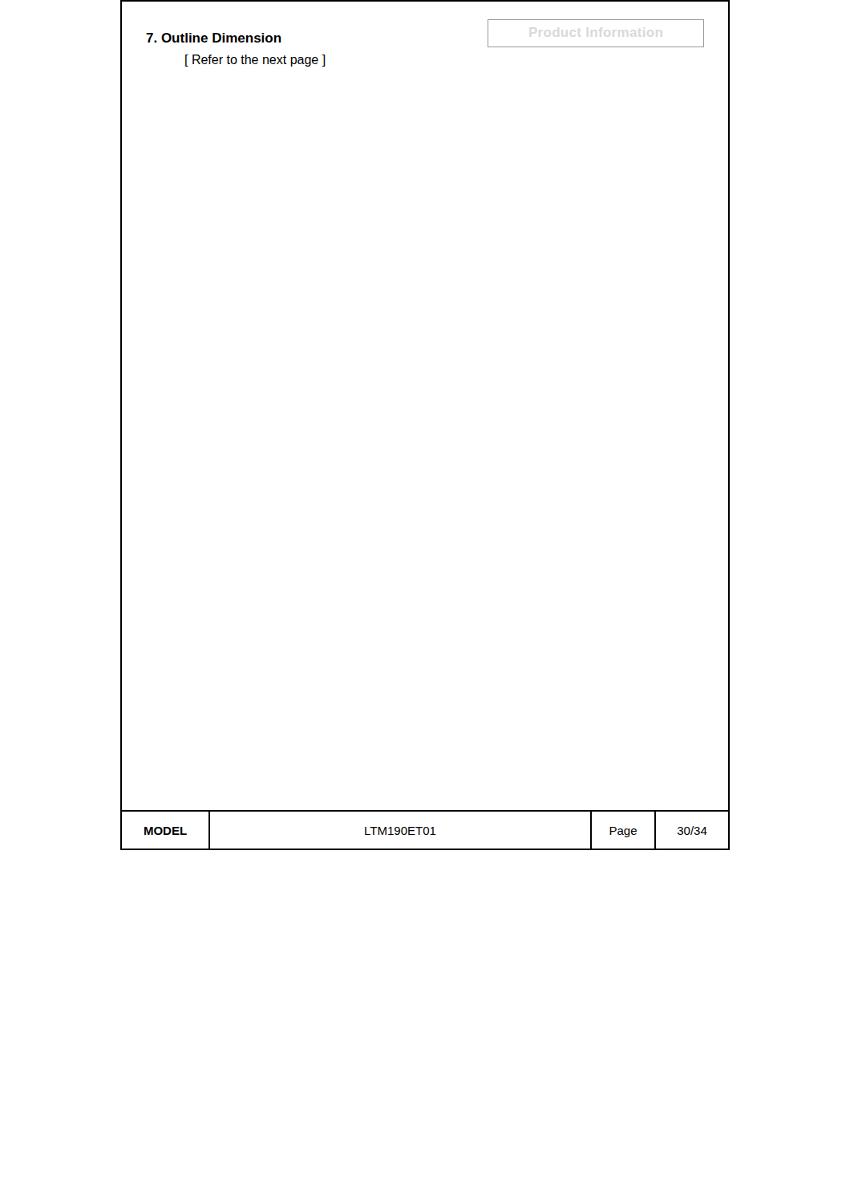Product Information
7. Outline Dimension
[ Refer to the next page ]
MODEL
LTM190ET01
Page
30/34